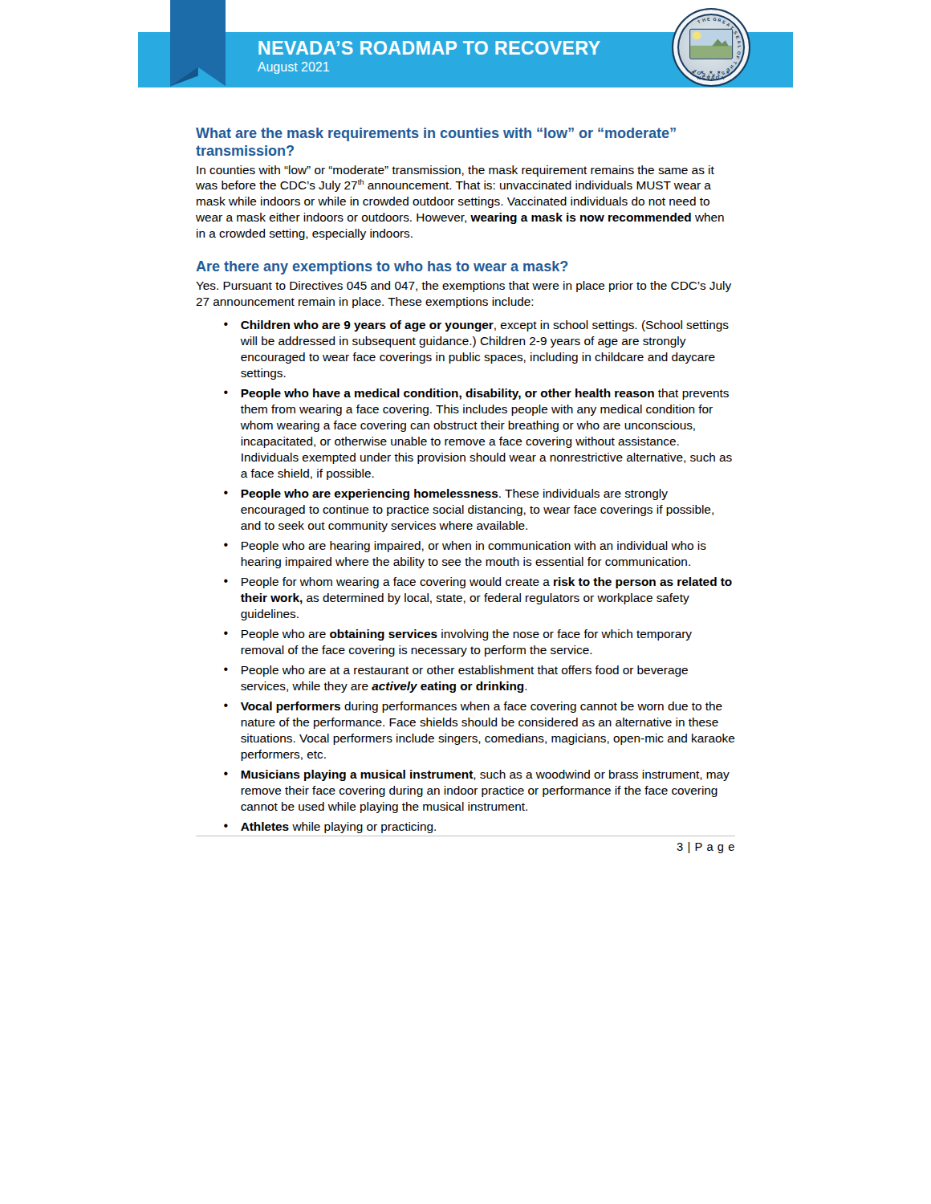NEVADA’S ROADMAP TO RECOVERY
August 2021
T H E G R E A T S E A L O F T H E S T A T E O F
★ ★ ★ ★ ★
NEVADA
What are the mask requirements in counties with “low” or “moderate” transmission?
In counties with “low” or “moderate” transmission, the mask requirement remains the same as it was before the CDC’s July 27th announcement. That is: unvaccinated individuals MUST wear a mask while indoors or while in crowded outdoor settings. Vaccinated individuals do not need to wear a mask either indoors or outdoors. However, wearing a mask is now recommended when in a crowded setting, especially indoors.
Are there any exemptions to who has to wear a mask?
Yes. Pursuant to Directives 045 and 047, the exemptions that were in place prior to the CDC’s July 27 announcement remain in place. These exemptions include:
Children who are 9 years of age or younger, except in school settings. (School settings will be addressed in subsequent guidance.) Children 2-9 years of age are strongly encouraged to wear face coverings in public spaces, including in childcare and daycare settings.
People who have a medical condition, disability, or other health reason that prevents them from wearing a face covering. This includes people with any medical condition for whom wearing a face covering can obstruct their breathing or who are unconscious, incapacitated, or otherwise unable to remove a face covering without assistance. Individuals exempted under this provision should wear a nonrestrictive alternative, such as a face shield, if possible.
People who are experiencing homelessness. These individuals are strongly encouraged to continue to practice social distancing, to wear face coverings if possible, and to seek out community services where available.
People who are hearing impaired, or when in communication with an individual who is hearing impaired where the ability to see the mouth is essential for communication.
People for whom wearing a face covering would create a risk to the person as related to their work, as determined by local, state, or federal regulators or workplace safety guidelines.
People who are obtaining services involving the nose or face for which temporary removal of the face covering is necessary to perform the service.
People who are at a restaurant or other establishment that offers food or beverage services, while they are actively eating or drinking.
Vocal performers during performances when a face covering cannot be worn due to the nature of the performance. Face shields should be considered as an alternative in these situations. Vocal performers include singers, comedians, magicians, open-mic and karaoke performers, etc.
Musicians playing a musical instrument, such as a woodwind or brass instrument, may remove their face covering during an indoor practice or performance if the face covering cannot be used while playing the musical instrument.
Athletes while playing or practicing.
3 | P a g e